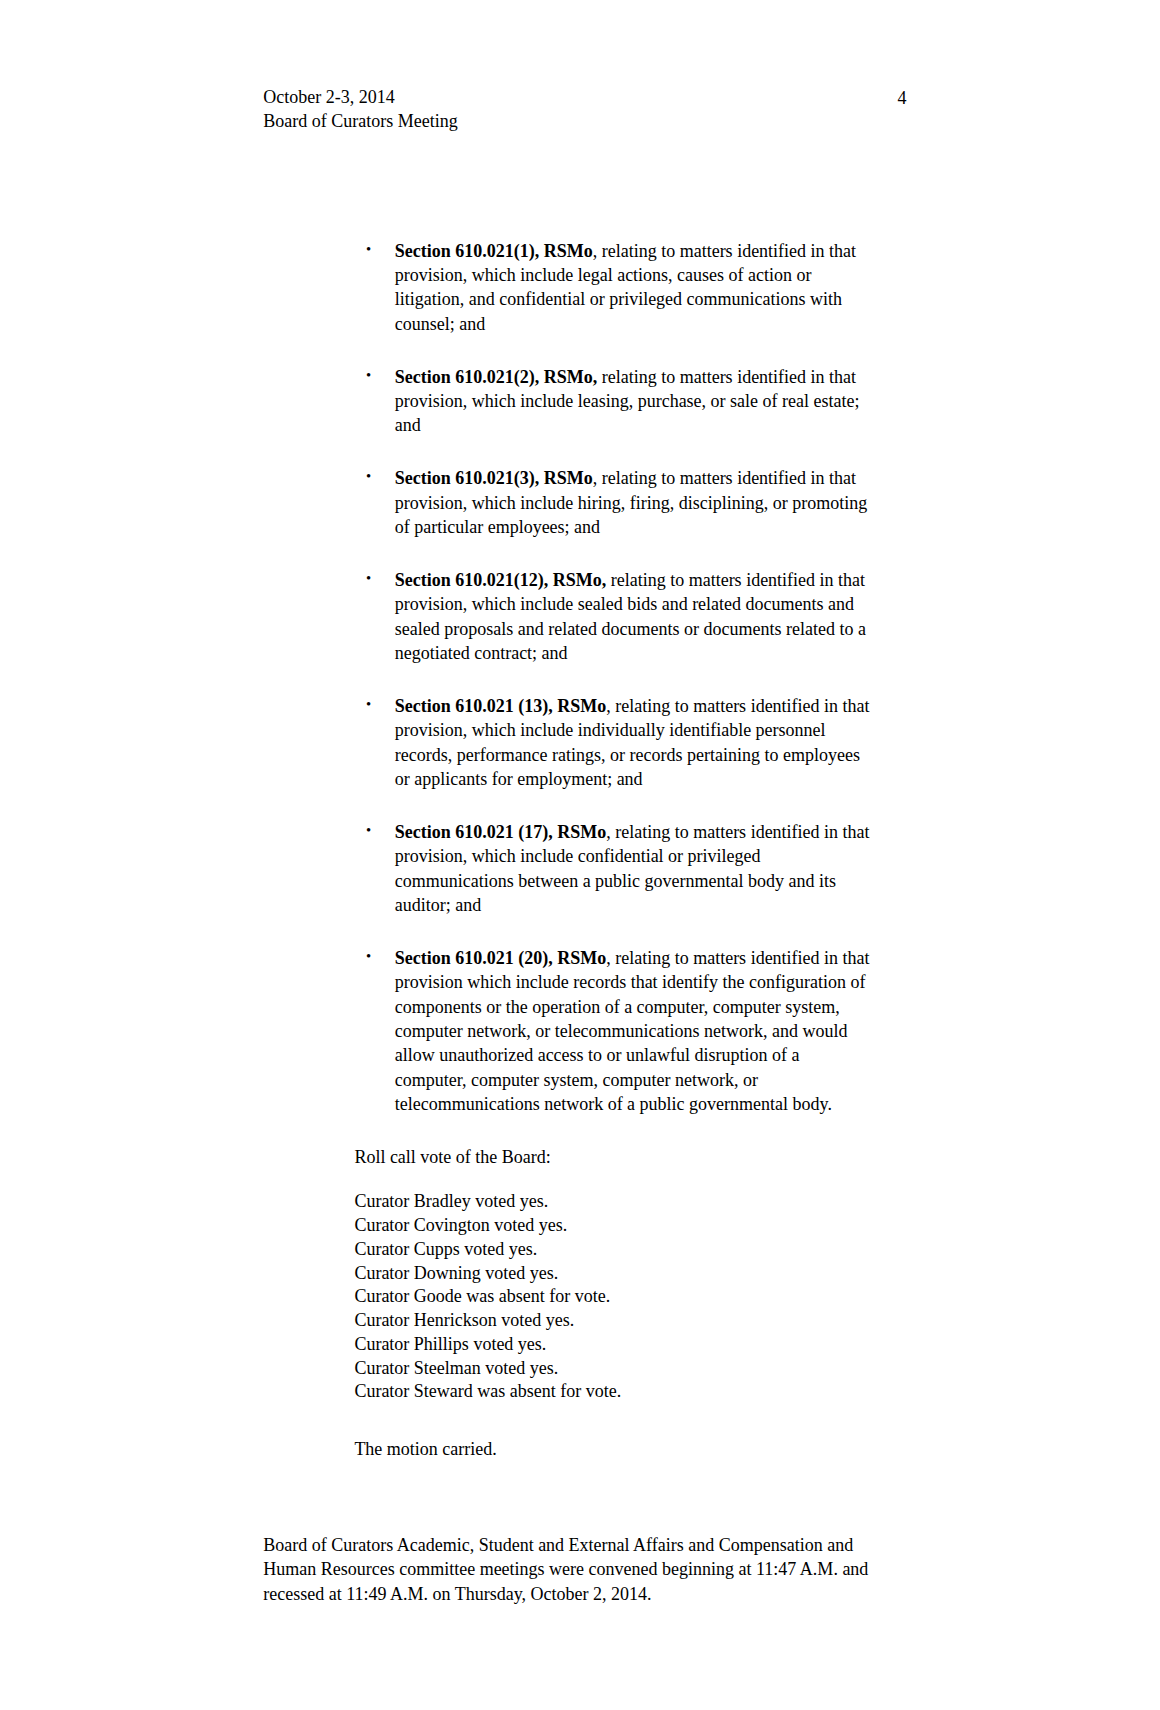October 2-3, 2014
Board of Curators Meeting
4
Section 610.021(1), RSMo, relating to matters identified in that provision, which include legal actions, causes of action or litigation, and confidential or privileged communications with counsel; and
Section 610.021(2), RSMo, relating to matters identified in that provision, which include leasing, purchase, or sale of real estate; and
Section 610.021(3), RSMo, relating to matters identified in that provision, which include hiring, firing, disciplining, or promoting of particular employees; and
Section 610.021(12), RSMo, relating to matters identified in that provision, which include sealed bids and related documents and sealed proposals and related documents or documents related to a negotiated contract; and
Section 610.021 (13), RSMo, relating to matters identified in that provision, which include individually identifiable personnel records, performance ratings, or records pertaining to employees or applicants for employment; and
Section 610.021 (17), RSMo, relating to matters identified in that provision, which include confidential or privileged communications between a public governmental body and its auditor; and
Section 610.021 (20), RSMo, relating to matters identified in that provision which include records that identify the configuration of components or the operation of a computer, computer system, computer network, or telecommunications network, and would allow unauthorized access to or unlawful disruption of a computer, computer system, computer network, or telecommunications network of a public governmental body.
Roll call vote of the Board:
Curator Bradley voted yes.
Curator Covington voted yes.
Curator Cupps voted yes.
Curator Downing voted yes.
Curator Goode was absent for vote.
Curator Henrickson voted yes.
Curator Phillips voted yes.
Curator Steelman voted yes.
Curator Steward was absent for vote.
The motion carried.
Board of Curators Academic, Student and External Affairs and Compensation and Human Resources committee meetings were convened beginning at 11:47 A.M. and recessed at 11:49 A.M. on Thursday, October 2, 2014.